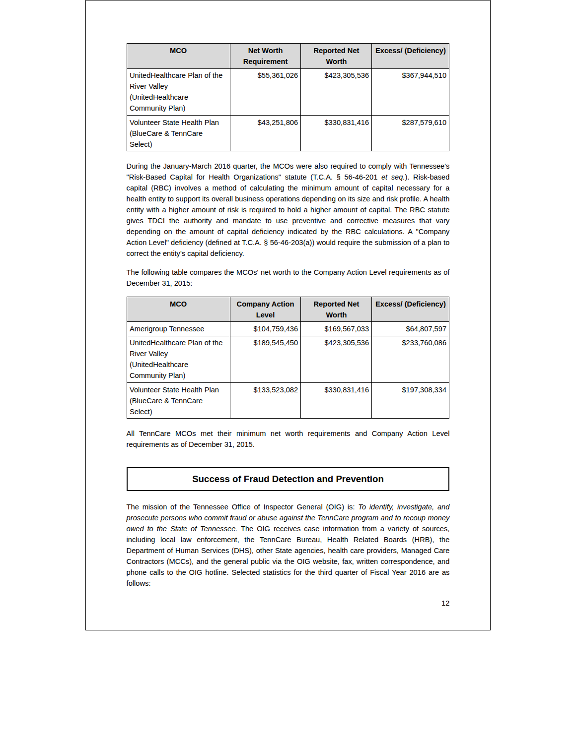| MCO | Net Worth Requirement | Reported Net Worth | Excess/ (Deficiency) |
| --- | --- | --- | --- |
| UnitedHealthcare Plan of the River Valley (UnitedHealthcare Community Plan) | $55,361,026 | $423,305,536 | $367,944,510 |
| Volunteer State Health Plan (BlueCare & TennCare Select) | $43,251,806 | $330,831,416 | $287,579,610 |
During the January-March 2016 quarter, the MCOs were also required to comply with Tennessee's "Risk-Based Capital for Health Organizations" statute (T.C.A. § 56-46-201 et seq.). Risk-based capital (RBC) involves a method of calculating the minimum amount of capital necessary for a health entity to support its overall business operations depending on its size and risk profile. A health entity with a higher amount of risk is required to hold a higher amount of capital. The RBC statute gives TDCI the authority and mandate to use preventive and corrective measures that vary depending on the amount of capital deficiency indicated by the RBC calculations. A "Company Action Level" deficiency (defined at T.C.A. § 56-46-203(a)) would require the submission of a plan to correct the entity's capital deficiency.
The following table compares the MCOs' net worth to the Company Action Level requirements as of December 31, 2015:
| MCO | Company Action Level | Reported Net Worth | Excess/ (Deficiency) |
| --- | --- | --- | --- |
| Amerigroup Tennessee | $104,759,436 | $169,567,033 | $64,807,597 |
| UnitedHealthcare Plan of the River Valley (UnitedHealthcare Community Plan) | $189,545,450 | $423,305,536 | $233,760,086 |
| Volunteer State Health Plan (BlueCare & TennCare Select) | $133,523,082 | $330,831,416 | $197,308,334 |
All TennCare MCOs met their minimum net worth requirements and Company Action Level requirements as of December 31, 2015.
Success of Fraud Detection and Prevention
The mission of the Tennessee Office of Inspector General (OIG) is: To identify, investigate, and prosecute persons who commit fraud or abuse against the TennCare program and to recoup money owed to the State of Tennessee. The OIG receives case information from a variety of sources, including local law enforcement, the TennCare Bureau, Health Related Boards (HRB), the Department of Human Services (DHS), other State agencies, health care providers, Managed Care Contractors (MCCs), and the general public via the OIG website, fax, written correspondence, and phone calls to the OIG hotline. Selected statistics for the third quarter of Fiscal Year 2016 are as follows:
12